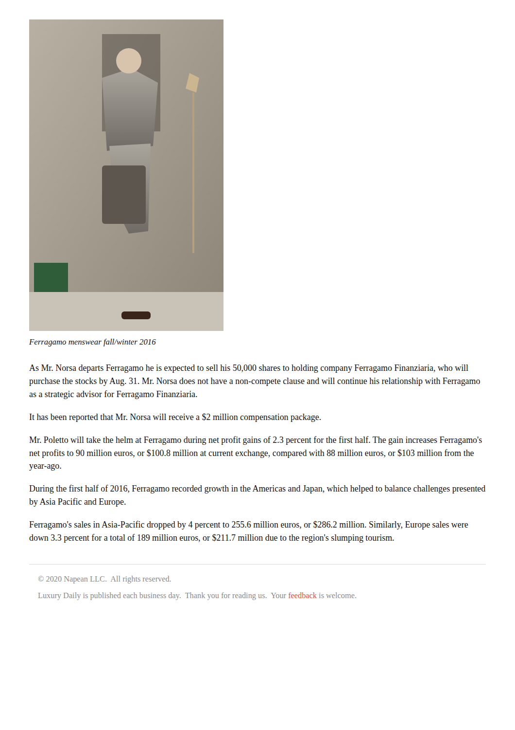Ferragamo menswear fall/winter 2016
As Mr. Norsa departs Ferragamo he is expected to sell his 50,000 shares to holding company Ferragamo Finanziaria, who will purchase the stocks by Aug. 31. Mr. Norsa does not have a non-compete clause and will continue his relationship with Ferragamo as a strategic advisor for Ferragamo Finanziaria.
It has been reported that Mr. Norsa will receive a $2 million compensation package.
Mr. Poletto will take the helm at Ferragamo during net profit gains of 2.3 percent for the first half. The gain increases Ferragamo's net profits to 90 million euros, or $100.8 million at current exchange, compared with 88 million euros, or $103 million from the year-ago.
During the first half of 2016, Ferragamo recorded growth in the Americas and Japan, which helped to balance challenges presented by Asia Pacific and Europe.
Ferragamo's sales in Asia-Pacific dropped by 4 percent to 255.6 million euros, or $286.2 million. Similarly, Europe sales were down 3.3 percent for a total of 189 million euros, or $211.7 million due to the region's slumping tourism.
© 2020 Napean LLC. All rights reserved.
Luxury Daily is published each business day. Thank you for reading us. Your feedback is welcome.